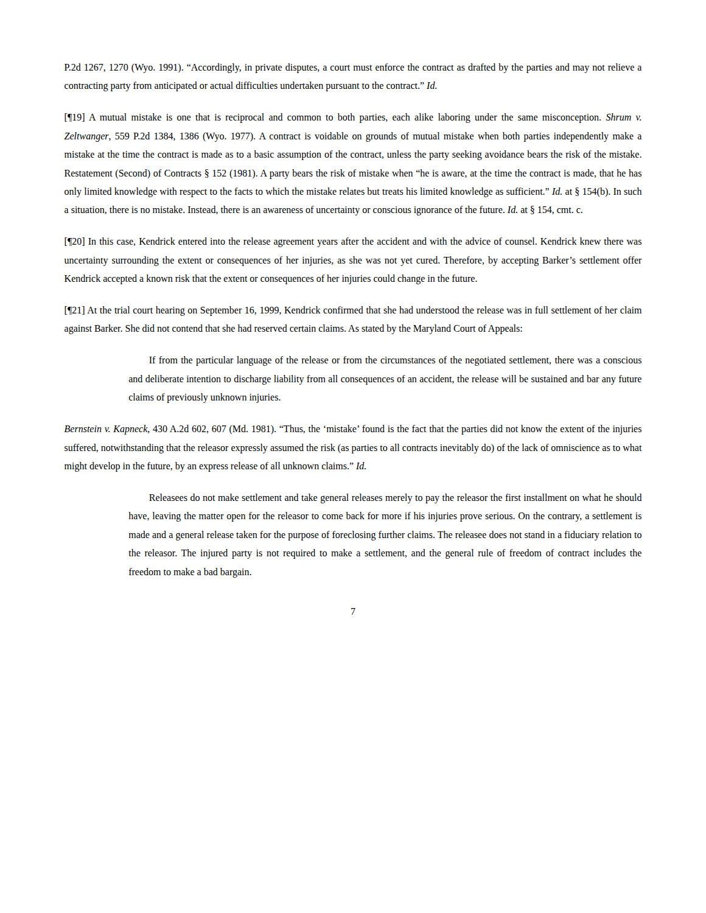P.2d 1267, 1270 (Wyo. 1991). “Accordingly, in private disputes, a court must enforce the contract as drafted by the parties and may not relieve a contracting party from anticipated or actual difficulties undertaken pursuant to the contract.” Id.
[¶19] A mutual mistake is one that is reciprocal and common to both parties, each alike laboring under the same misconception. Shrum v. Zeltwanger, 559 P.2d 1384, 1386 (Wyo. 1977). A contract is voidable on grounds of mutual mistake when both parties independently make a mistake at the time the contract is made as to a basic assumption of the contract, unless the party seeking avoidance bears the risk of the mistake. Restatement (Second) of Contracts § 152 (1981). A party bears the risk of mistake when “he is aware, at the time the contract is made, that he has only limited knowledge with respect to the facts to which the mistake relates but treats his limited knowledge as sufficient.” Id. at § 154(b). In such a situation, there is no mistake. Instead, there is an awareness of uncertainty or conscious ignorance of the future. Id. at § 154, cmt. c.
[¶20] In this case, Kendrick entered into the release agreement years after the accident and with the advice of counsel. Kendrick knew there was uncertainty surrounding the extent or consequences of her injuries, as she was not yet cured. Therefore, by accepting Barker’s settlement offer Kendrick accepted a known risk that the extent or consequences of her injuries could change in the future.
[¶21] At the trial court hearing on September 16, 1999, Kendrick confirmed that she had understood the release was in full settlement of her claim against Barker. She did not contend that she had reserved certain claims. As stated by the Maryland Court of Appeals:
If from the particular language of the release or from the circumstances of the negotiated settlement, there was a conscious and deliberate intention to discharge liability from all consequences of an accident, the release will be sustained and bar any future claims of previously unknown injuries.
Bernstein v. Kapneck, 430 A.2d 602, 607 (Md. 1981). “Thus, the ‘mistake’ found is the fact that the parties did not know the extent of the injuries suffered, notwithstanding that the releasor expressly assumed the risk (as parties to all contracts inevitably do) of the lack of omniscience as to what might develop in the future, by an express release of all unknown claims.” Id.
Releasees do not make settlement and take general releases merely to pay the releasor the first installment on what he should have, leaving the matter open for the releasor to come back for more if his injuries prove serious. On the contrary, a settlement is made and a general release taken for the purpose of foreclosing further claims. The releasee does not stand in a fiduciary relation to the releasor. The injured party is not required to make a settlement, and the general rule of freedom of contract includes the freedom to make a bad bargain.
7